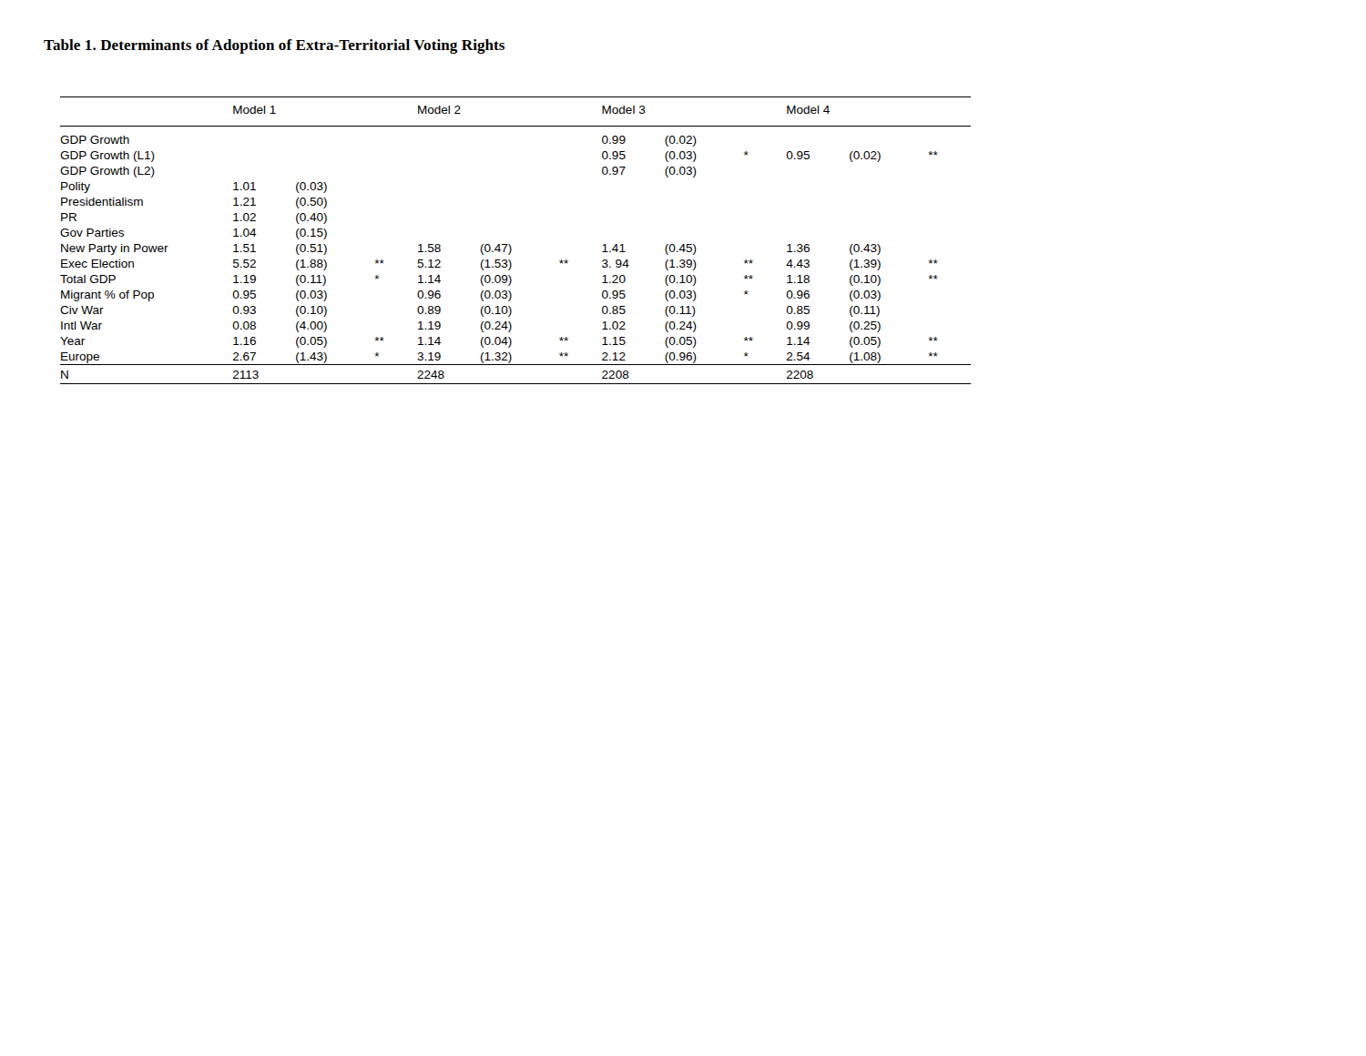Table 1. Determinants of Adoption of Extra-Territorial Voting Rights
| | Model 1 | Model 2 | Model 3 | Model 4 |
| GDP Growth | | | | | | | 0.99 | (0.02) | | | | |
| GDP Growth (L1) | | | | | | | 0.95 | (0.03) | * | 0.95 | (0.02) | ** |
| GDP Growth (L2) | | | | | | | 0.97 | (0.03) | | | | |
| Polity | 1.01 | (0.03) | | | | | | | | | | |
| Presidentialism | 1.21 | (0.50) | | | | | | | | | | |
| PR | 1.02 | (0.40) | | | | | | | | | | |
| Gov Parties | 1.04 | (0.15) | | | | | | | | | | |
| New Party in Power | 1.51 | (0.51) | | 1.58 | (0.47) | | 1.41 | (0.45) | | 1.36 | (0.43) | |
| Exec Election | 5.52 | (1.88) | ** | 5.12 | (1.53) | ** | 3. 94 | (1.39) | ** | 4.43 | (1.39) | ** |
| Total GDP | 1.19 | (0.11) | * | 1.14 | (0.09) | | 1.20 | (0.10) | ** | 1.18 | (0.10) | ** |
| Migrant % of Pop | 0.95 | (0.03) | | 0.96 | (0.03) | | 0.95 | (0.03) | * | 0.96 | (0.03) | |
| Civ War | 0.93 | (0.10) | | 0.89 | (0.10) | | 0.85 | (0.11) | | 0.85 | (0.11) | |
| Intl War | 0.08 | (4.00) | | 1.19 | (0.24) | | 1.02 | (0.24) | | 0.99 | (0.25) | |
| Year | 1.16 | (0.05) | ** | 1.14 | (0.04) | ** | 1.15 | (0.05) | ** | 1.14 | (0.05) | ** |
| Europe | 2.67 | (1.43) | * | 3.19 | (1.32) | ** | 2.12 | (0.96) | * | 2.54 | (1.08) | ** |
| N | 2113 | 2248 | 2208 | 2208 |